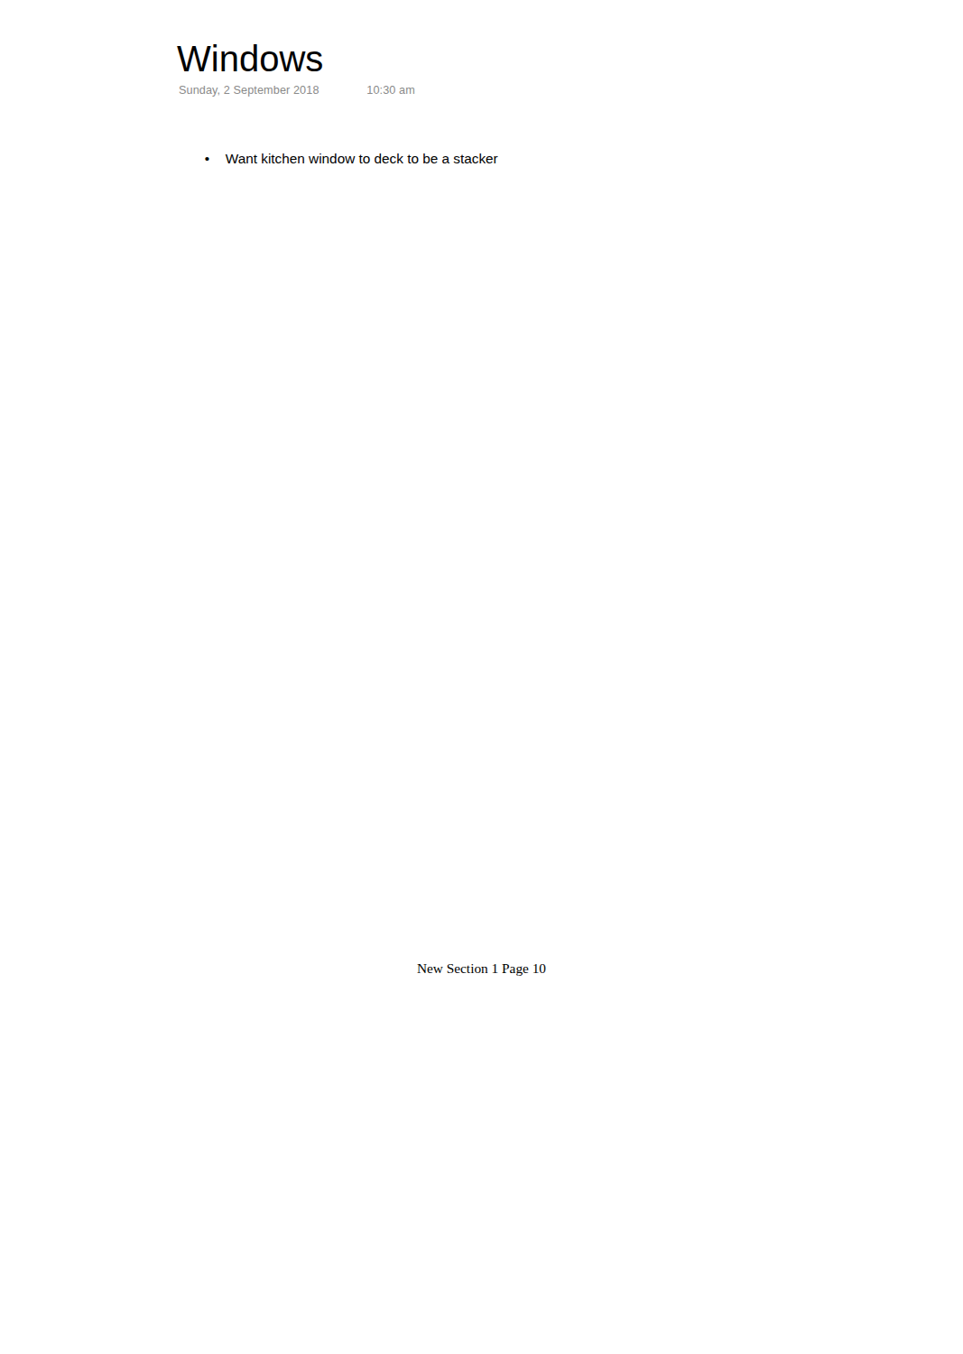Windows
Sunday, 2 September 201810:30 am
Want kitchen window to deck to be a stacker
New Section 1 Page 10